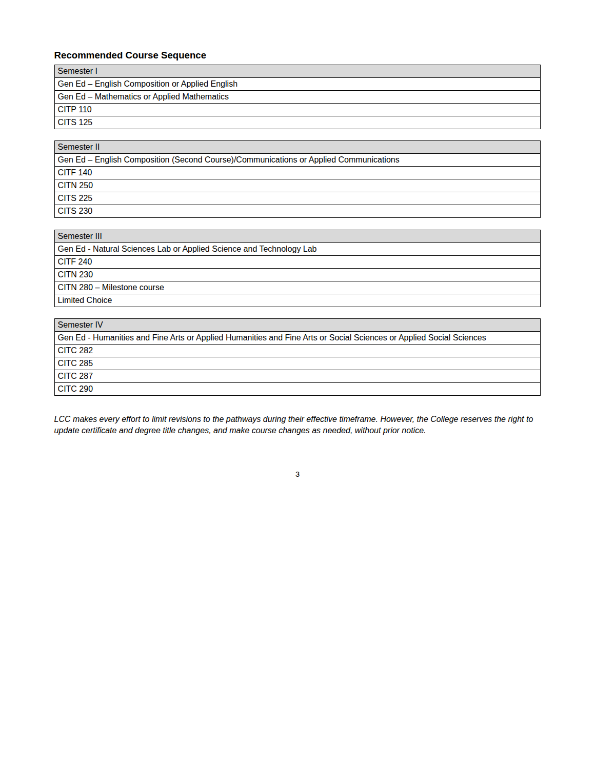Recommended Course Sequence
| Semester I |
| Gen Ed – English Composition or Applied English |
| Gen Ed – Mathematics or Applied Mathematics |
| CITP 110 |
| CITS 125 |
| Semester II |
| Gen Ed – English Composition (Second Course)/Communications or Applied Communications |
| CITF 140 |
| CITN 250 |
| CITS 225 |
| CITS 230 |
| Semester III |
| Gen Ed - Natural Sciences Lab or Applied Science and Technology Lab |
| CITF 240 |
| CITN 230 |
| CITN 280 – Milestone course |
| Limited Choice |
| Semester IV |
| Gen Ed - Humanities and Fine Arts or Applied Humanities and Fine Arts or Social Sciences or Applied Social Sciences |
| CITC 282 |
| CITC 285 |
| CITC 287 |
| CITC 290 |
LCC makes every effort to limit revisions to the pathways during their effective timeframe. However, the College reserves the right to update certificate and degree title changes, and make course changes as needed, without prior notice.
3